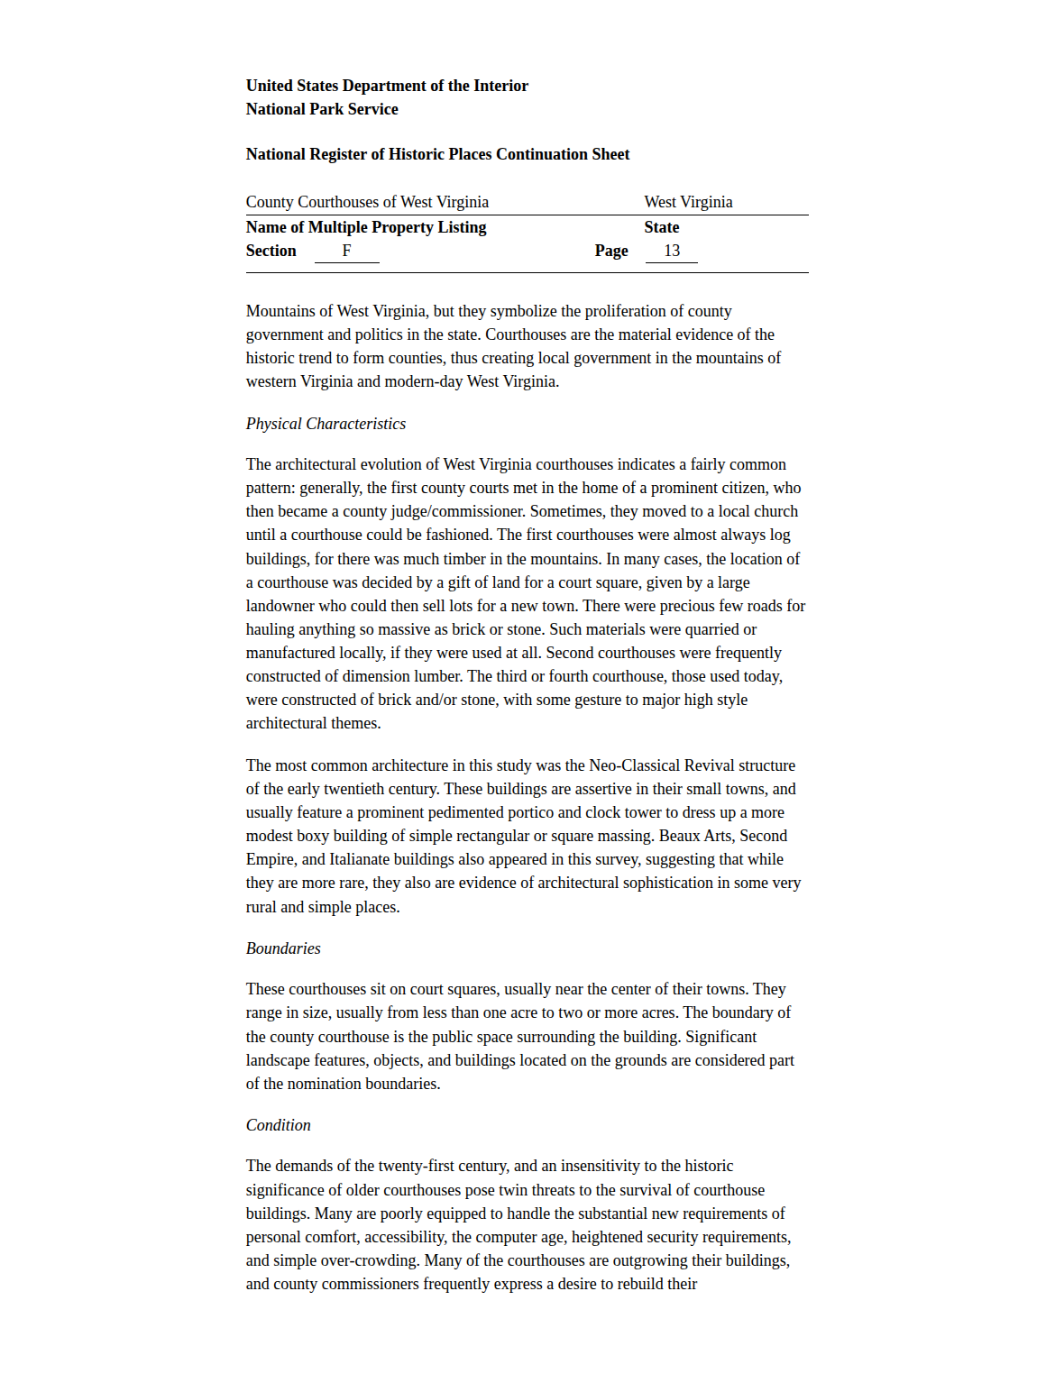United States Department of the Interior
National Park Service
National Register of Historic Places Continuation Sheet
| County Courthouses of West Virginia | West Virginia |
| Name of Multiple Property Listing | State |
| Section F | Page 13 |
Mountains of West Virginia, but they symbolize the proliferation of county government and politics in the state. Courthouses are the material evidence of the historic trend to form counties, thus creating local government in the mountains of western Virginia and modern-day West Virginia.
Physical Characteristics
The architectural evolution of West Virginia courthouses indicates a fairly common pattern: generally, the first county courts met in the home of a prominent citizen, who then became a county judge/commissioner. Sometimes, they moved to a local church until a courthouse could be fashioned. The first courthouses were almost always log buildings, for there was much timber in the mountains. In many cases, the location of a courthouse was decided by a gift of land for a court square, given by a large landowner who could then sell lots for a new town. There were precious few roads for hauling anything so massive as brick or stone. Such materials were quarried or manufactured locally, if they were used at all. Second courthouses were frequently constructed of dimension lumber. The third or fourth courthouse, those used today, were constructed of brick and/or stone, with some gesture to major high style architectural themes.
The most common architecture in this study was the Neo-Classical Revival structure of the early twentieth century. These buildings are assertive in their small towns, and usually feature a prominent pedimented portico and clock tower to dress up a more modest boxy building of simple rectangular or square massing. Beaux Arts, Second Empire, and Italianate buildings also appeared in this survey, suggesting that while they are more rare, they also are evidence of architectural sophistication in some very rural and simple places.
Boundaries
These courthouses sit on court squares, usually near the center of their towns. They range in size, usually from less than one acre to two or more acres. The boundary of the county courthouse is the public space surrounding the building. Significant landscape features, objects, and buildings located on the grounds are considered part of the nomination boundaries.
Condition
The demands of the twenty-first century, and an insensitivity to the historic significance of older courthouses pose twin threats to the survival of courthouse buildings. Many are poorly equipped to handle the substantial new requirements of personal comfort, accessibility, the computer age, heightened security requirements, and simple over-crowding. Many of the courthouses are outgrowing their buildings, and county commissioners frequently express a desire to rebuild their